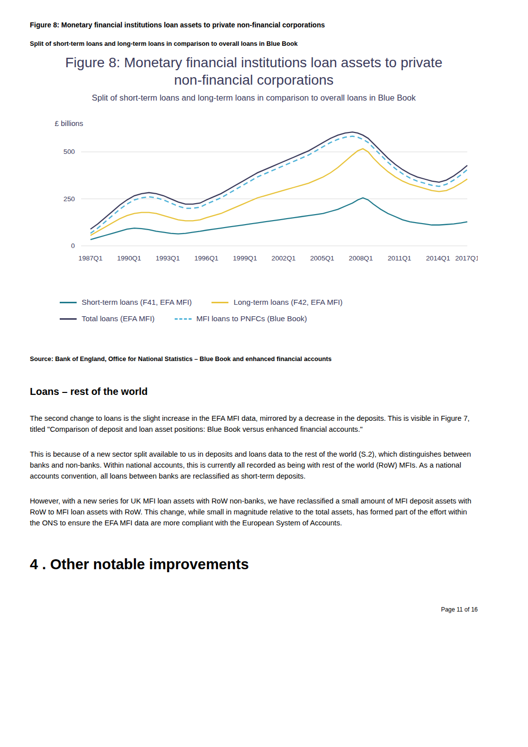Figure 8: Monetary financial institutions loan assets to private non-financial corporations
Split of short-term loans and long-term loans in comparison to overall loans in Blue Book
Figure 8: Monetary financial institutions loan assets to private
non-financial corporations
Split of short-term loans and long-term loans in comparison to overall loans in Blue Book
£ billions
500 250 0 1987Q1 1990Q1 1993Q1 1996Q1 1999Q1 2002Q1 2005Q1 2008Q1 2011Q1 2014Q1 2017Q1
Short-term loans (F41, EFA MFI) Long-term loans (F42, EFA MFI)
Total loans (EFA MFI) MFI loans to PNFCs (Blue Book)
Source: Bank of England, Office for National Statistics – Blue Book and enhanced financial accounts
Loans – rest of the world
The second change to loans is the slight increase in the EFA MFI data, mirrored by a decrease in the deposits. This is visible in Figure 7, titled "Comparison of deposit and loan asset positions: Blue Book versus enhanced financial accounts."
This is because of a new sector split available to us in deposits and loans data to the rest of the world (S.2), which distinguishes between banks and non-banks. Within national accounts, this is currently all recorded as being with rest of the world (RoW) MFIs. As a national accounts convention, all loans between banks are reclassified as short-term deposits.
However, with a new series for UK MFI loan assets with RoW non-banks, we have reclassified a small amount of MFI deposit assets with RoW to MFI loan assets with RoW. This change, while small in magnitude relative to the total assets, has formed part of the effort within the ONS to ensure the EFA MFI data are more compliant with the European System of Accounts.
4 . Other notable improvements
Page 11 of 16